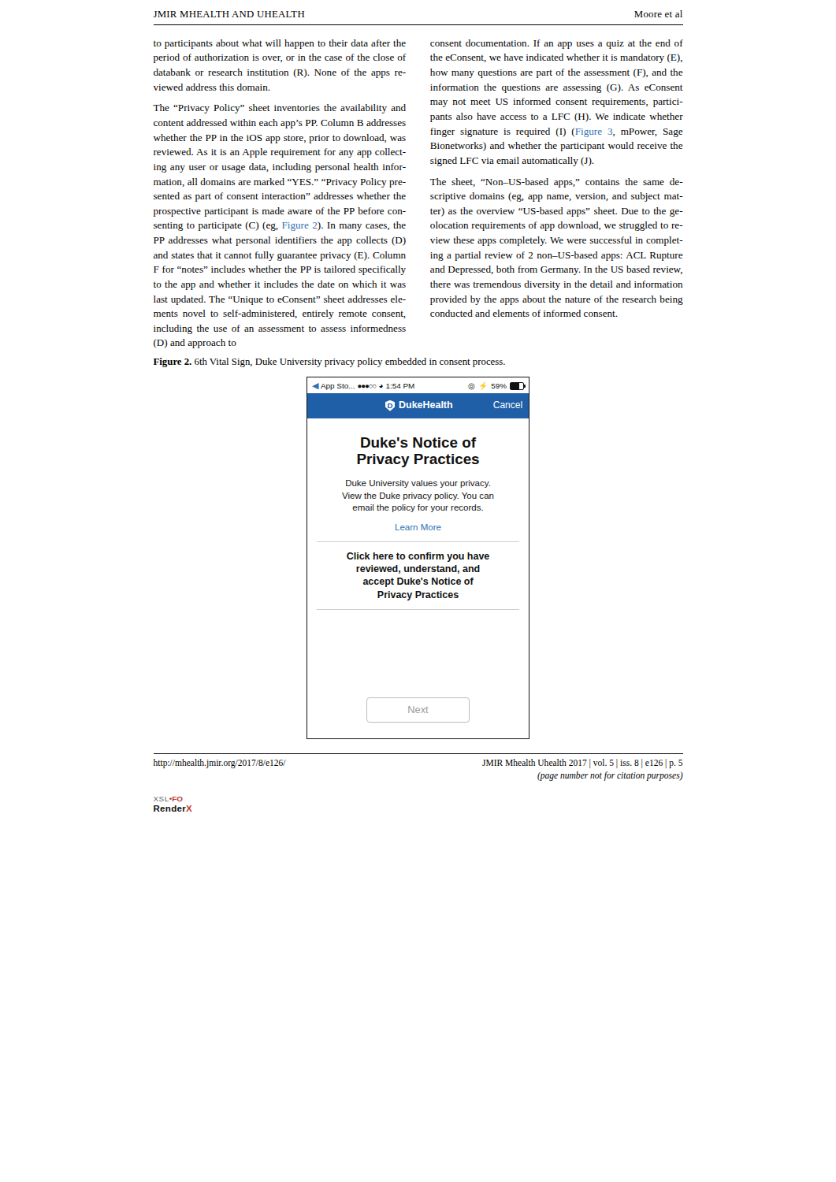JMIR MHEALTH AND UHEALTH
Moore et al
to participants about what will happen to their data after the period of authorization is over, or in the case of the close of databank or research institution (R). None of the apps reviewed address this domain.
The “Privacy Policy” sheet inventories the availability and content addressed within each app’s PP. Column B addresses whether the PP in the iOS app store, prior to download, was reviewed. As it is an Apple requirement for any app collecting any user or usage data, including personal health information, all domains are marked “YES.” “Privacy Policy presented as part of consent interaction” addresses whether the prospective participant is made aware of the PP before consenting to participate (C) (eg, Figure 2). In many cases, the PP addresses what personal identifiers the app collects (D) and states that it cannot fully guarantee privacy (E). Column F for “notes” includes whether the PP is tailored specifically to the app and whether it includes the date on which it was last updated. The “Unique to eConsent” sheet addresses elements novel to self-administered, entirely remote consent, including the use of an assessment to assess informedness (D) and approach to
consent documentation. If an app uses a quiz at the end of the eConsent, we have indicated whether it is mandatory (E), how many questions are part of the assessment (F), and the information the questions are assessing (G). As eConsent may not meet US informed consent requirements, participants also have access to a LFC (H). We indicate whether finger signature is required (I) (Figure 3, mPower, Sage Bionetworks) and whether the participant would receive the signed LFC via email automatically (J).
The sheet, “Non–US-based apps,” contains the same descriptive domains (eg, app name, version, and subject matter) as the overview “US-based apps” sheet. Due to the geolocation requirements of app download, we struggled to review these apps completely. We were successful in completing a partial review of 2 non–US-based apps: ACL Rupture and Depressed, both from Germany. In the US based review, there was tremendous diversity in the detail and information provided by the apps about the nature of the research being conducted and elements of informed consent.
Figure 2. 6th Vital Sign, Duke University privacy policy embedded in consent process.
◀ App Sto... ●●●○○ ◕ 1:54 PM
◎ ⚡ 59%
DukeHealth Cancel
Duke's Notice of
Privacy Practices
Duke University values your privacy.
View the Duke privacy policy. You can
email the policy for your records.
Learn More
Click here to confirm you have
reviewed, understand, and
accept Duke's Notice of
Privacy Practices
Next
http://mhealth.jmir.org/2017/8/e126/
JMIR Mhealth Uhealth 2017 | vol. 5 | iss. 8 | e126 | p. 5
(page number not for citation purposes)
XSL•FO
Render X